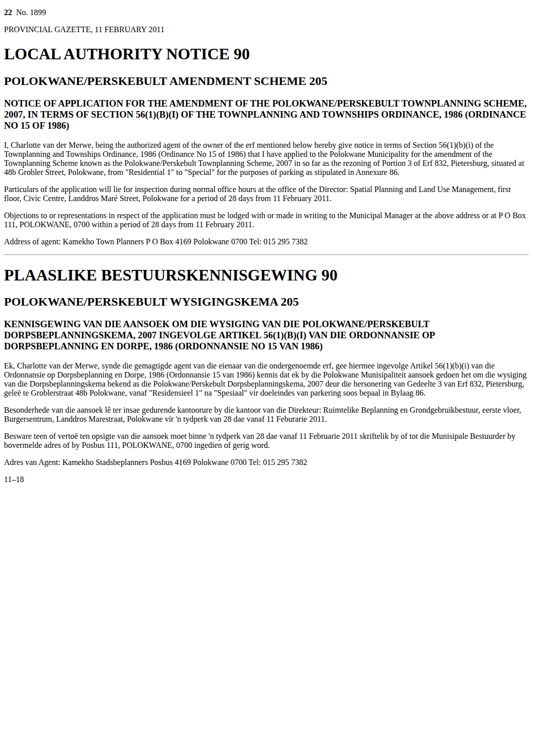22 No. 1899
PROVINCIAL GAZETTE, 11 FEBRUARY 2011
LOCAL AUTHORITY NOTICE 90
POLOKWANE/PERSKEBULT AMENDMENT SCHEME 205
NOTICE OF APPLICATION FOR THE AMENDMENT OF THE POLOKWANE/PERSKEBULT TOWNPLANNING SCHEME, 2007, IN TERMS OF SECTION 56(1)(B)(I) OF THE TOWNPLANNING AND TOWNSHIPS ORDINANCE, 1986 (ORDINANCE NO 15 OF 1986)
I, Charlotte van der Merwe, being the authorized agent of the owner of the erf mentioned below hereby give notice in terms of Section 56(1)(b)(i) of the Townplanning and Townships Ordinance, 1986 (Ordinance No 15 of 1986) that I have applied to the Polokwane Municipality for the amendment of the Townplanning Scheme known as the Polokwane/Perskebult Townplanning Scheme, 2007 in so far as the rezoning of Portion 3 of Erf 832, Pietersburg, situated at 48b Grobler Street, Polokwane, from "Residential 1" to "Special" for the purposes of parking as stipulated in Annexure 86.
Particulars of the application will lie for inspection during normal office hours at the office of the Director: Spatial Planning and Land Use Management, first floor, Civic Centre, Landdros Maré Street, Polokwane for a period of 28 days from 11 February 2011.
Objections to or representations in respect of the application must be lodged with or made in writing to the Municipal Manager at the above address or at P O Box 111, POLOKWANE, 0700 within a period of 28 days from 11 February 2011.
Address of agent: Kamekho Town Planners P O Box 4169 Polokwane 0700 Tel: 015 295 7382
PLAASLIKE BESTUURSKENNISGEWING 90
POLOKWANE/PERSKEBULT WYSIGINGSKEMA 205
KENNISGEWING VAN DIE AANSOEK OM DIE WYSIGING VAN DIE POLOKWANE/PERSKEBULT DORPSBEPLANNINGSKEMA, 2007 INGEVOLGE ARTIKEL 56(1)(B)(I) VAN DIE ORDONNANSIE OP DORPSBEPLANNING EN DORPE, 1986 (ORDONNANSIE NO 15 VAN 1986)
Ek, Charlotte van der Merwe, synde die gemagtigde agent van die eienaar van die ondergenoemde erf, gee hiermee ingevolge Artikel 56(1)(b)(i) van die Ordonnansie op Dorpsbeplanning en Dorpe, 1986 (Ordonnansie 15 van 1986) kennis dat ek by die Polokwane Munisipaliteit aansoek gedoen het om die wysiging van die Dorpsbeplanningskema bekend as die Polokwane/Perskebult Dorpsbeplanningskema, 2007 deur die hersonering van Gedeelte 3 van Erf 832, Pietersburg, geleë te Groblerstraat 48b Polokwane, vanaf "Residensieel 1" na "Spesiaal" vir doeleindes van parkering soos bepaal in Bylaag 86.
Besonderhede van die aansoek lê ter insae gedurende kantoorure by die kantoor van die Direkteur: Ruimtelike Beplanning en Grondgebruikbestuur, eerste vloer, Burgersentrum, Landdros Marestraat, Polokwane vir 'n tydperk van 28 dae vanaf 11 Feburarie 2011.
Besware teen of vertoë ten opsigte van die aansoek moet binne 'n tydperk van 28 dae vanaf 11 Februarie 2011 skriftelik by of tot die Munisipale Bestuurder by bovermelde adres of by Posbus 111, POLOKWANE, 0700 ingedien of gerig word.
Adres van Agent: Kamekho Stadsbeplanners Posbus 4169 Polokwane 0700 Tel: 015 295 7382
11–18